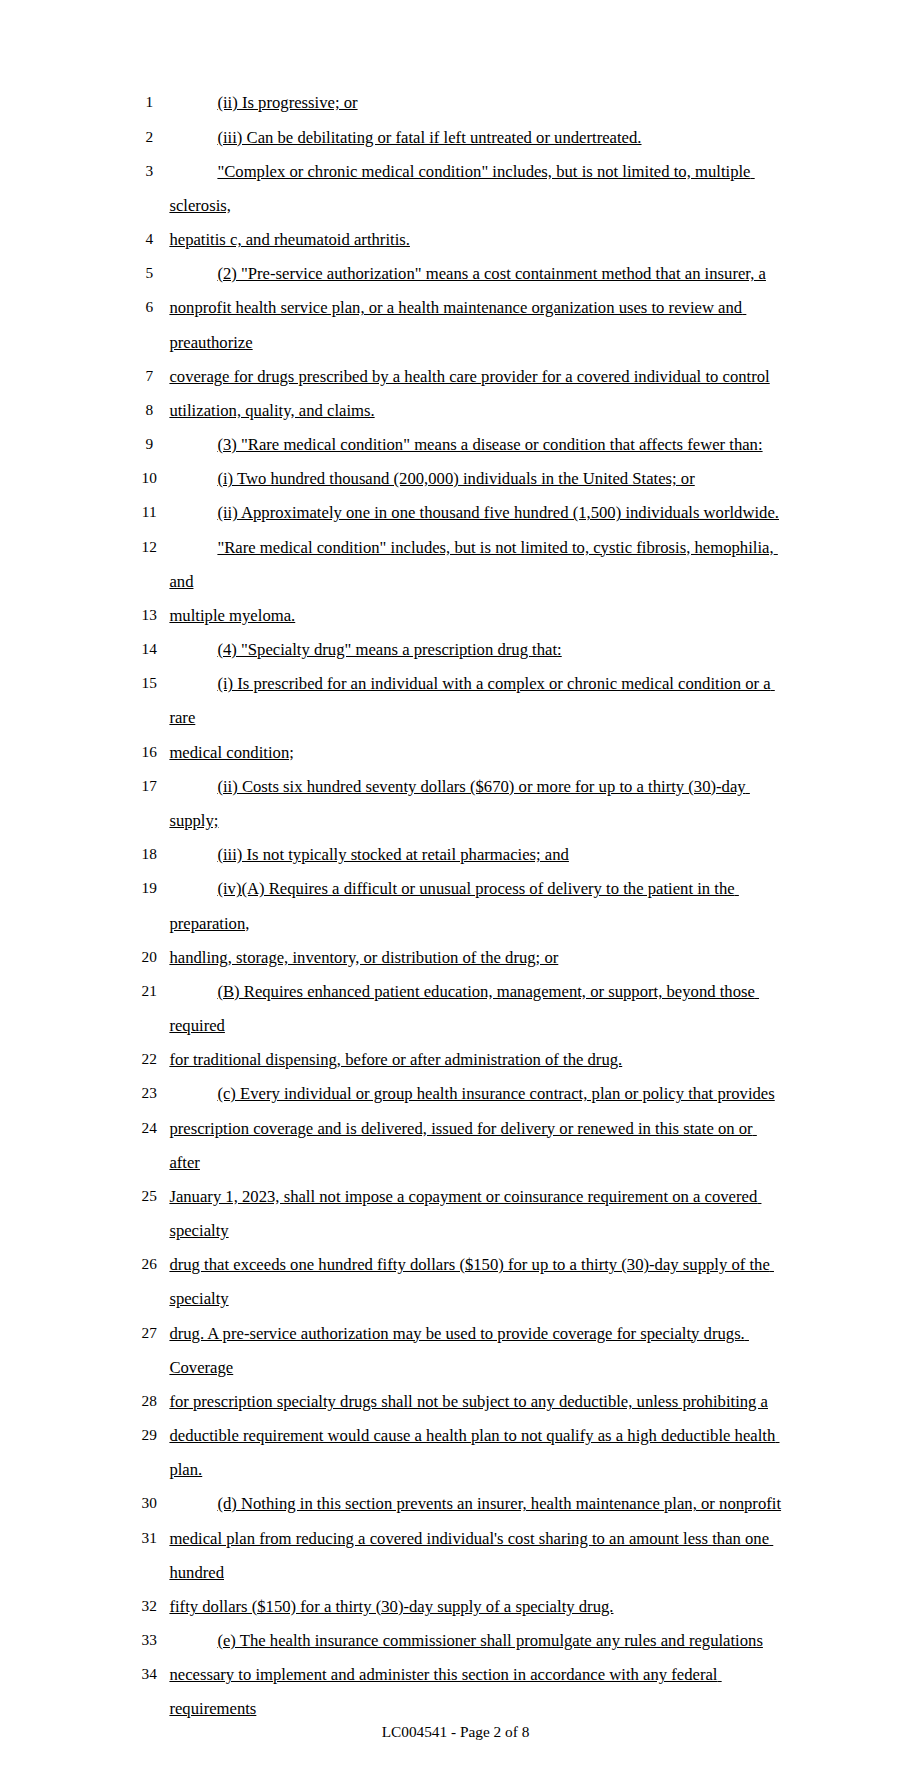| 1 | (ii) Is progressive; or |
| 2 | (iii) Can be debilitating or fatal if left untreated or undertreated. |
| 3 | "Complex or chronic medical condition" includes, but is not limited to, multiple sclerosis, |
| 4 | hepatitis c, and rheumatoid arthritis. |
| 5 | (2) "Pre-service authorization" means a cost containment method that an insurer, a |
| 6 | nonprofit health service plan, or a health maintenance organization uses to review and preauthorize |
| 7 | coverage for drugs prescribed by a health care provider for a covered individual to control |
| 8 | utilization, quality, and claims. |
| 9 | (3) "Rare medical condition" means a disease or condition that affects fewer than: |
| 10 | (i) Two hundred thousand (200,000) individuals in the United States; or |
| 11 | (ii) Approximately one in one thousand five hundred (1,500) individuals worldwide. |
| 12 | "Rare medical condition" includes, but is not limited to, cystic fibrosis, hemophilia, and |
| 13 | multiple myeloma. |
| 14 | (4) "Specialty drug" means a prescription drug that: |
| 15 | (i) Is prescribed for an individual with a complex or chronic medical condition or a rare |
| 16 | medical condition; |
| 17 | (ii) Costs six hundred seventy dollars ($670) or more for up to a thirty (30)-day supply; |
| 18 | (iii) Is not typically stocked at retail pharmacies; and |
| 19 | (iv)(A) Requires a difficult or unusual process of delivery to the patient in the preparation, |
| 20 | handling, storage, inventory, or distribution of the drug; or |
| 21 | (B) Requires enhanced patient education, management, or support, beyond those required |
| 22 | for traditional dispensing, before or after administration of the drug. |
| 23 | (c) Every individual or group health insurance contract, plan or policy that provides |
| 24 | prescription coverage and is delivered, issued for delivery or renewed in this state on or after |
| 25 | January 1, 2023, shall not impose a copayment or coinsurance requirement on a covered specialty |
| 26 | drug that exceeds one hundred fifty dollars ($150) for up to a thirty (30)-day supply of the specialty |
| 27 | drug. A pre-service authorization may be used to provide coverage for specialty drugs. Coverage |
| 28 | for prescription specialty drugs shall not be subject to any deductible, unless prohibiting a |
| 29 | deductible requirement would cause a health plan to not qualify as a high deductible health plan. |
| 30 | (d) Nothing in this section prevents an insurer, health maintenance plan, or nonprofit |
| 31 | medical plan from reducing a covered individual's cost sharing to an amount less than one hundred |
| 32 | fifty dollars ($150) for a thirty (30)-day supply of a specialty drug. |
| 33 | (e) The health insurance commissioner shall promulgate any rules and regulations |
| 34 | necessary to implement and administer this section in accordance with any federal requirements |
LC004541 - Page 2 of 8